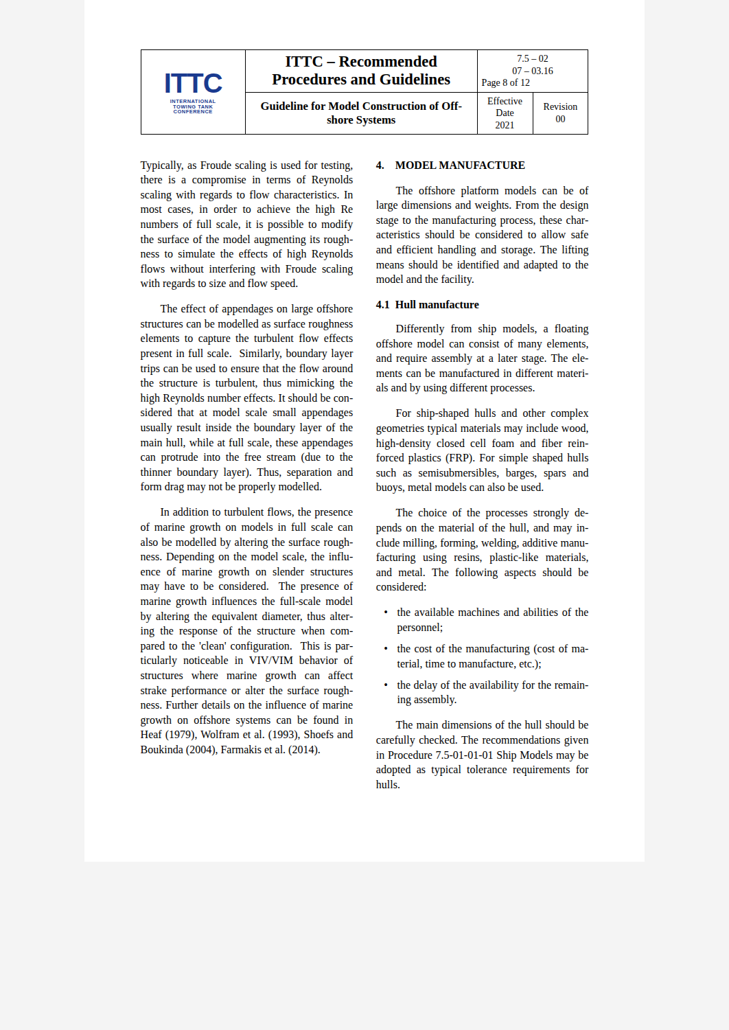| ITTC INTERNATIONAL TOWING TANK CONFERENCE | ITTC – Recommended Procedures and Guidelines | 7.5 – 02 07 – 03.16 Page 8 of 12 |
| Guideline for Model Construction of Off- shore Systems | Effective Date 2021 | Revision 00 |
Typically, as Froude scaling is used for testing, there is a compromise in terms of Reynolds scaling with regards to flow characteristics. In most cases, in order to achieve the high Re numbers of full scale, it is possible to modify the surface of the model augmenting its roughness to simulate the effects of high Reynolds flows without interfering with Froude scaling with regards to size and flow speed.
The effect of appendages on large offshore structures can be modelled as surface roughness elements to capture the turbulent flow effects present in full scale. Similarly, boundary layer trips can be used to ensure that the flow around the structure is turbulent, thus mimicking the high Reynolds number effects. It should be considered that at model scale small appendages usually result inside the boundary layer of the main hull, while at full scale, these appendages can protrude into the free stream (due to the thinner boundary layer). Thus, separation and form drag may not be properly modelled.
In addition to turbulent flows, the presence of marine growth on models in full scale can also be modelled by altering the surface roughness. Depending on the model scale, the influence of marine growth on slender structures may have to be considered. The presence of marine growth influences the full-scale model by altering the equivalent diameter, thus altering the response of the structure when compared to the 'clean' configuration. This is particularly noticeable in VIV/VIM behavior of structures where marine growth can affect strake performance or alter the surface roughness. Further details on the influence of marine growth on offshore systems can be found in Heaf (1979), Wolfram et al. (1993), Shoefs and Boukinda (2004), Farmakis et al. (2014).
4. MODEL MANUFACTURE
The offshore platform models can be of large dimensions and weights. From the design stage to the manufacturing process, these characteristics should be considered to allow safe and efficient handling and storage. The lifting means should be identified and adapted to the model and the facility.
4.1 Hull manufacture
Differently from ship models, a floating offshore model can consist of many elements, and require assembly at a later stage. The elements can be manufactured in different materials and by using different processes.
For ship-shaped hulls and other complex geometries typical materials may include wood, high-density closed cell foam and fiber reinforced plastics (FRP). For simple shaped hulls such as semisubmersibles, barges, spars and buoys, metal models can also be used.
The choice of the processes strongly depends on the material of the hull, and may include milling, forming, welding, additive manufacturing using resins, plastic-like materials, and metal. The following aspects should be considered:
the available machines and abilities of the personnel;
the cost of the manufacturing (cost of material, time to manufacture, etc.);
the delay of the availability for the remaining assembly.
The main dimensions of the hull should be carefully checked. The recommendations given in Procedure 7.5-01-01-01 Ship Models may be adopted as typical tolerance requirements for hulls.